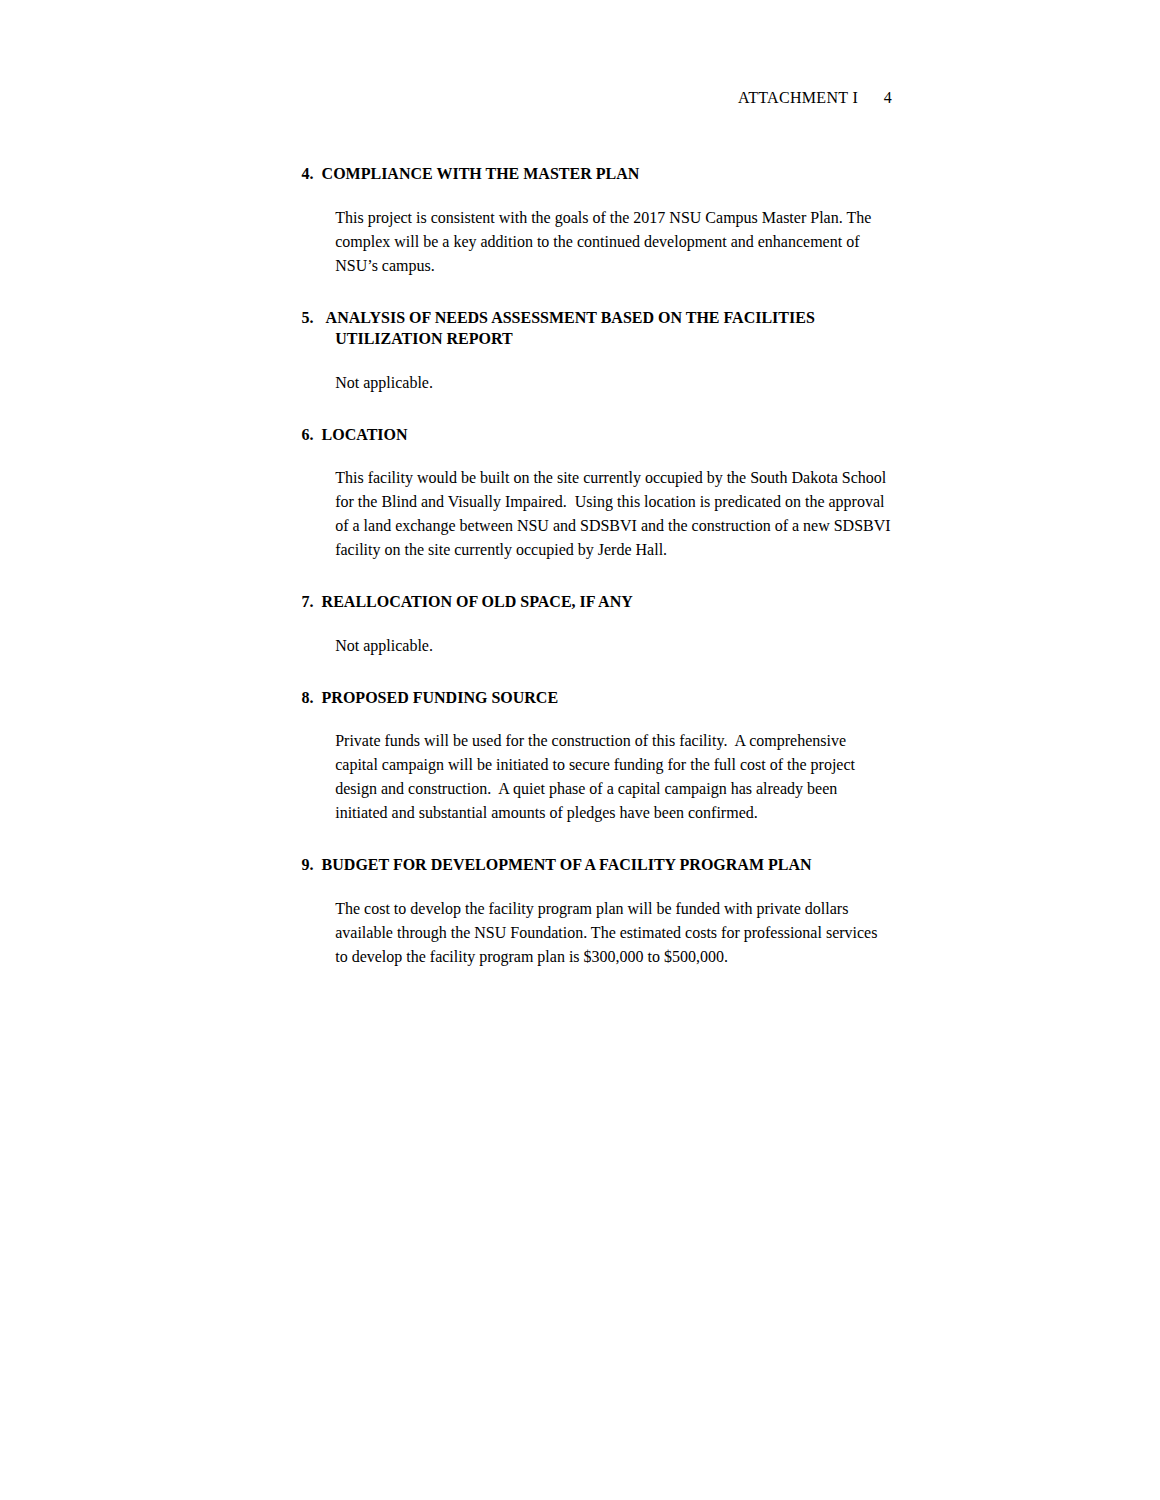ATTACHMENT I4
4. COMPLIANCE WITH THE MASTER PLAN
This project is consistent with the goals of the 2017 NSU Campus Master Plan. The complex will be a key addition to the continued development and enhancement of NSU’s campus.
5. ANALYSIS OF NEEDS ASSESSMENT BASED ON THE FACILITIES UTILIZATION REPORT
Not applicable.
6. LOCATION
This facility would be built on the site currently occupied by the South Dakota School for the Blind and Visually Impaired. Using this location is predicated on the approval of a land exchange between NSU and SDSBVI and the construction of a new SDSBVI facility on the site currently occupied by Jerde Hall.
7. REALLOCATION OF OLD SPACE, IF ANY
Not applicable.
8. PROPOSED FUNDING SOURCE
Private funds will be used for the construction of this facility. A comprehensive capital campaign will be initiated to secure funding for the full cost of the project design and construction. A quiet phase of a capital campaign has already been initiated and substantial amounts of pledges have been confirmed.
9. BUDGET FOR DEVELOPMENT OF A FACILITY PROGRAM PLAN
The cost to develop the facility program plan will be funded with private dollars available through the NSU Foundation. The estimated costs for professional services to develop the facility program plan is $300,000 to $500,000.